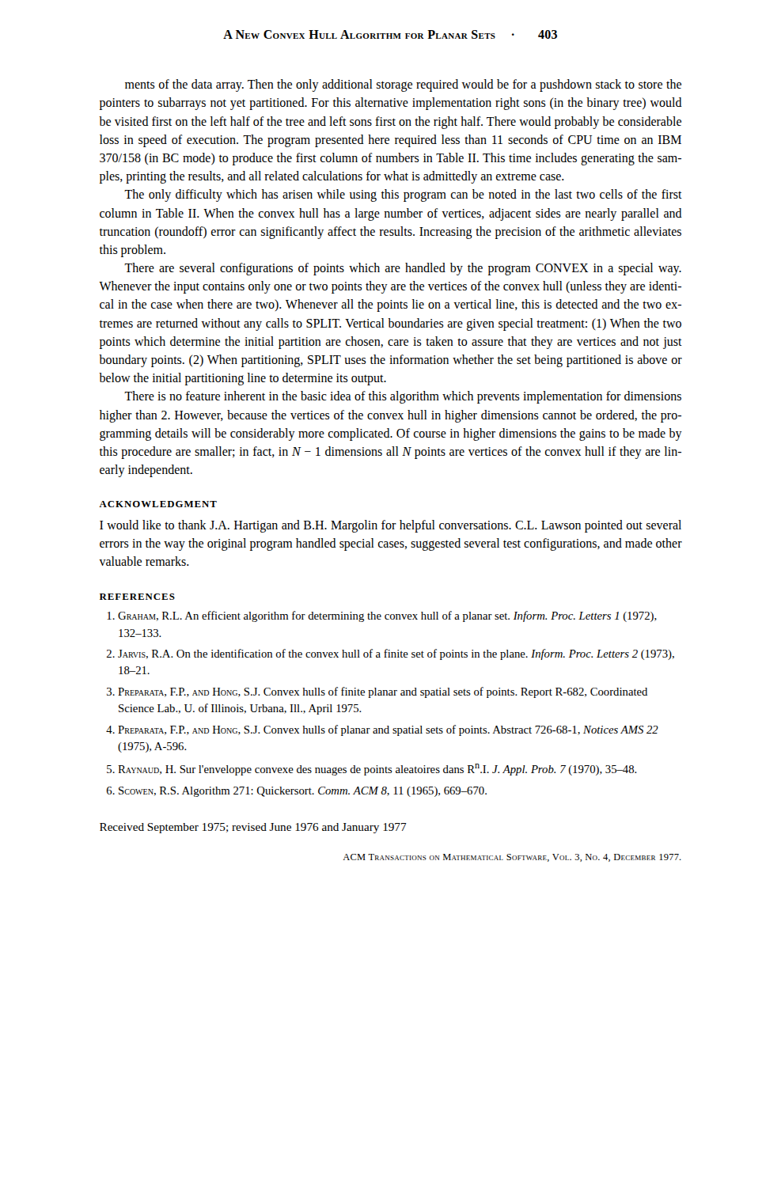A New Convex Hull Algorithm for Planar Sets·403
ments of the data array. Then the only additional storage required would be for a pushdown stack to store the pointers to subarrays not yet partitioned. For this alternative implementation right sons (in the binary tree) would be visited first on the left half of the tree and left sons first on the right half. There would probably be considerable loss in speed of execution. The program presented here required less than 11 seconds of CPU time on an IBM 370/158 (in BC mode) to produce the first column of numbers in Table II. This time includes generating the samples, printing the results, and all related calculations for what is admittedly an extreme case.
The only difficulty which has arisen while using this program can be noted in the last two cells of the first column in Table II. When the convex hull has a large number of vertices, adjacent sides are nearly parallel and truncation (roundoff) error can significantly affect the results. Increasing the precision of the arithmetic alleviates this problem.
There are several configurations of points which are handled by the program CONVEX in a special way. Whenever the input contains only one or two points they are the vertices of the convex hull (unless they are identical in the case when there are two). Whenever all the points lie on a vertical line, this is detected and the two extremes are returned without any calls to SPLIT. Vertical boundaries are given special treatment: (1) When the two points which determine the initial partition are chosen, care is taken to assure that they are vertices and not just boundary points. (2) When partitioning, SPLIT uses the information whether the set being partitioned is above or below the initial partitioning line to determine its output.
There is no feature inherent in the basic idea of this algorithm which prevents implementation for dimensions higher than 2. However, because the vertices of the convex hull in higher dimensions cannot be ordered, the programming details will be considerably more complicated. Of course in higher dimensions the gains to be made by this procedure are smaller; in fact, in N − 1 dimensions all N points are vertices of the convex hull if they are linearly independent.
Acknowledgment
I would like to thank J.A. Hartigan and B.H. Margolin for helpful conversations. C.L. Lawson pointed out several errors in the way the original program handled special cases, suggested several test configurations, and made other valuable remarks.
References
Graham, R.L. An efficient algorithm for determining the convex hull of a planar set. Inform. Proc. Letters 1 (1972), 132–133.
Jarvis, R.A. On the identification of the convex hull of a finite set of points in the plane. Inform. Proc. Letters 2 (1973), 18–21.
Preparata, F.P., and Hong, S.J. Convex hulls of finite planar and spatial sets of points. Report R-682, Coordinated Science Lab., U. of Illinois, Urbana, Ill., April 1975.
Preparata, F.P., and Hong, S.J. Convex hulls of planar and spatial sets of points. Abstract 726-68-1, Notices AMS 22 (1975), A-596.
Raynaud, H. Sur l'enveloppe convexe des nuages de points aleatoires dans Rn.I. J. Appl. Prob. 7 (1970), 35–48.
Scowen, R.S. Algorithm 271: Quickersort. Comm. ACM 8, 11 (1965), 669–670.
Received September 1975; revised June 1976 and January 1977
ACM Transactions on Mathematical Software, Vol. 3, No. 4, December 1977.